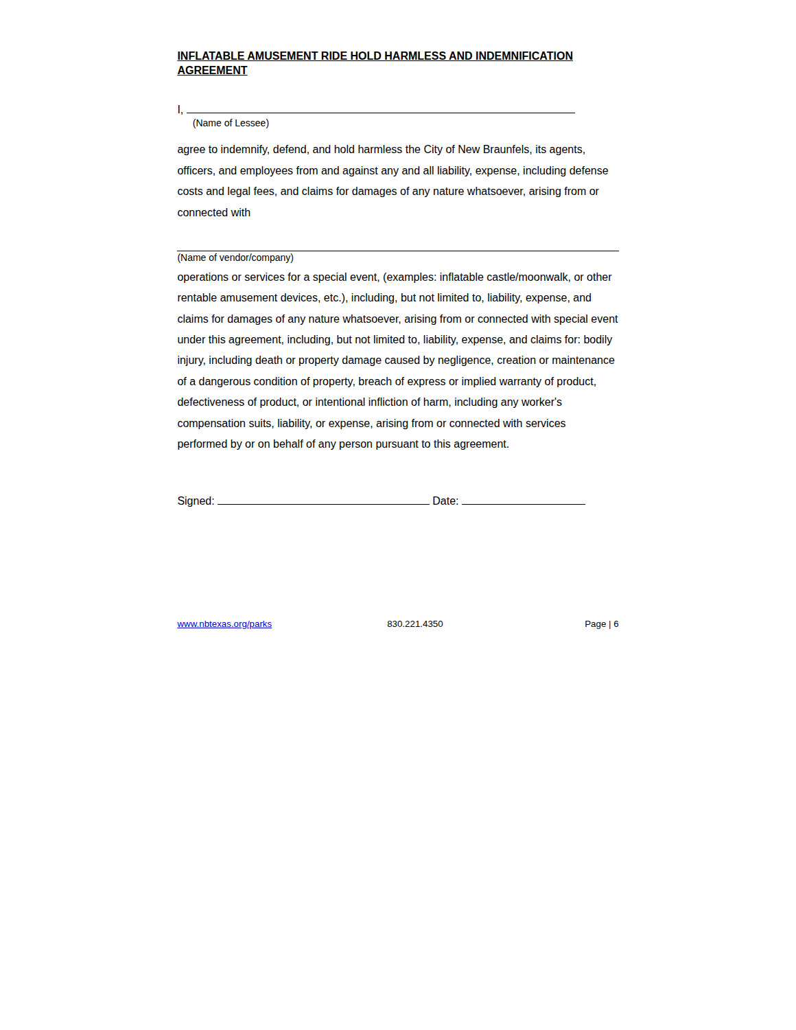INFLATABLE AMUSEMENT RIDE HOLD HARMLESS AND INDEMNIFICATION AGREEMENT
I,
(Name of Lessee)
agree to indemnify, defend, and hold harmless the City of New Braunfels, its agents, officers, and employees from and against any and all liability, expense, including defense costs and legal fees, and claims for damages of any nature whatsoever, arising from or connected with
(Name of vendor/company)
operations or services for a special event, (examples: inflatable castle/moonwalk, or other rentable amusement devices, etc.), including, but not limited to, liability, expense, and claims for damages of any nature whatsoever, arising from or connected with special event under this agreement, including, but not limited to, liability, expense, and claims for: bodily injury, including death or property damage caused by negligence, creation or maintenance of a dangerous condition of property, breach of express or implied warranty of product, defectiveness of product, or intentional infliction of harm, including any worker's compensation suits, liability, or expense, arising from or connected with services performed by or on behalf of any person pursuant to this agreement.
Signed: Date:
www.nbtexas.org/parks 830.221.4350 Page | 6